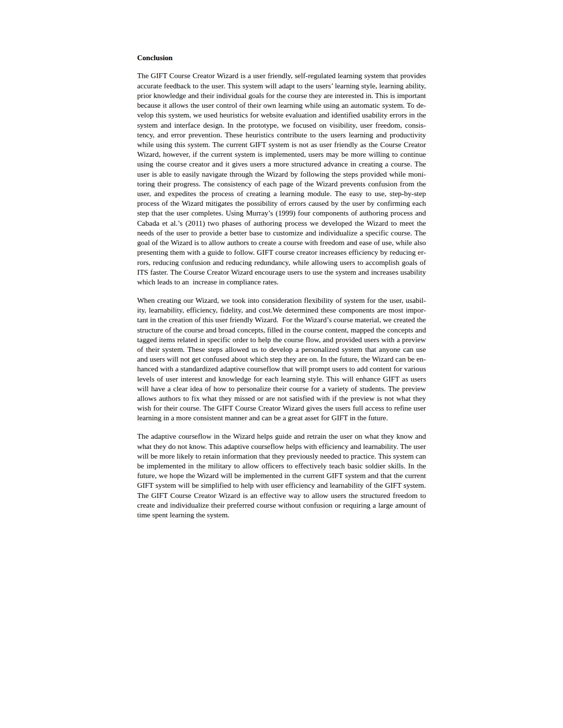Conclusion
The GIFT Course Creator Wizard is a user friendly, self-regulated learning system that provides accurate feedback to the user. This system will adapt to the users’ learning style, learning ability, prior knowledge and their individual goals for the course they are interested in. This is important because it allows the user control of their own learning while using an automatic system. To develop this system, we used heuristics for website evaluation and identified usability errors in the system and interface design. In the prototype, we focused on visibility, user freedom, consistency, and error prevention. These heuristics contribute to the users learning and productivity while using this system. The current GIFT system is not as user friendly as the Course Creator Wizard, however, if the current system is implemented, users may be more willing to continue using the course creator and it gives users a more structured advance in creating a course. The user is able to easily navigate through the Wizard by following the steps provided while monitoring their progress. The consistency of each page of the Wizard prevents confusion from the user, and expedites the process of creating a learning module. The easy to use, step-by-step process of the Wizard mitigates the possibility of errors caused by the user by confirming each step that the user completes. Using Murray’s (1999) four components of authoring process and Cabada et al.’s (2011) two phases of authoring process we developed the Wizard to meet the needs of the user to provide a better base to customize and individualize a specific course. The goal of the Wizard is to allow authors to create a course with freedom and ease of use, while also presenting them with a guide to follow. GIFT course creator increases efficiency by reducing errors, reducing confusion and reducing redundancy, while allowing users to accomplish goals of ITS faster. The Course Creator Wizard encourage users to use the system and increases usability which leads to an increase in compliance rates.
When creating our Wizard, we took into consideration flexibility of system for the user, usability, learnability, efficiency, fidelity, and cost.We determined these components are most important in the creation of this user friendly Wizard. For the Wizard’s course material, we created the structure of the course and broad concepts, filled in the course content, mapped the concepts and tagged items related in specific order to help the course flow, and provided users with a preview of their system. These steps allowed us to develop a personalized system that anyone can use and users will not get confused about which step they are on. In the future, the Wizard can be enhanced with a standardized adaptive courseflow that will prompt users to add content for various levels of user interest and knowledge for each learning style. This will enhance GIFT as users will have a clear idea of how to personalize their course for a variety of students. The preview allows authors to fix what they missed or are not satisfied with if the preview is not what they wish for their course. The GIFT Course Creator Wizard gives the users full access to refine user learning in a more consistent manner and can be a great asset for GIFT in the future.
The adaptive courseflow in the Wizard helps guide and retrain the user on what they know and what they do not know. This adaptive courseflow helps with efficiency and learnability. The user will be more likely to retain information that they previously needed to practice. This system can be implemented in the military to allow officers to effectively teach basic soldier skills. In the future, we hope the Wizard will be implemented in the current GIFT system and that the current GIFT system will be simplified to help with user efficiency and learnability of the GIFT system. The GIFT Course Creator Wizard is an effective way to allow users the structured freedom to create and individualize their preferred course without confusion or requiring a large amount of time spent learning the system.